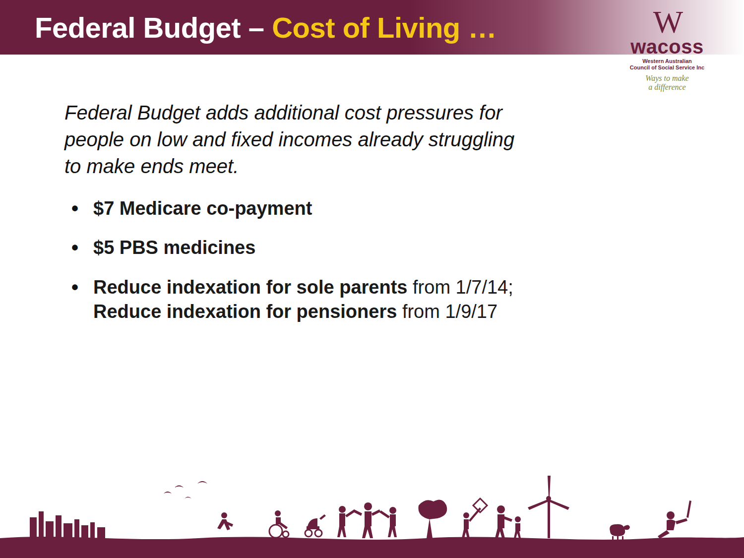Federal Budget – Cost of Living …
W
wacoss
Western Australian
Council of Social Service Inc
Ways to make
a difference
Federal Budget adds additional cost pressures for people on low and fixed incomes already struggling to make ends meet.
$7 Medicare co-payment
$5 PBS medicines
Reduce indexation for sole parents from 1/7/14; Reduce indexation for pensioners from 1/9/17